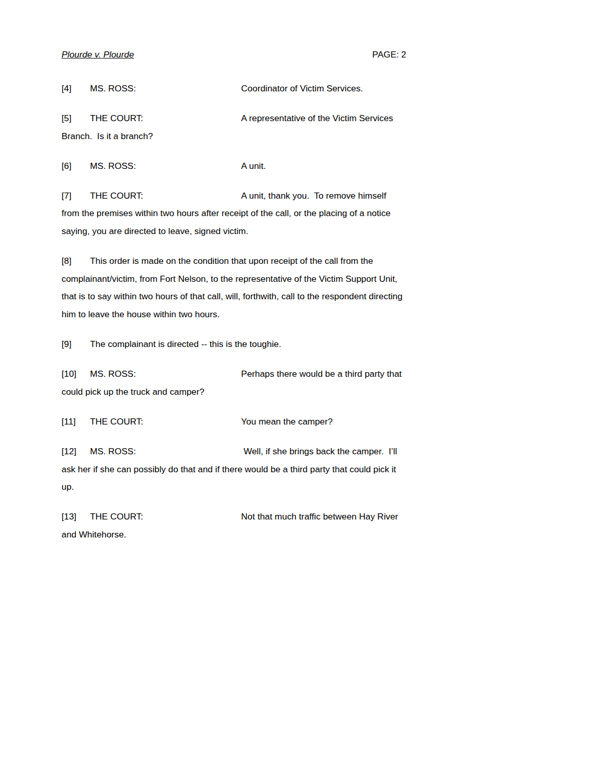Plourde v. Plourde PAGE: 2
[4] MS. ROSS: Coordinator of Victim Services.
[5] THE COURT: A representative of the Victim Services Branch. Is it a branch?
[6] MS. ROSS: A unit.
[7] THE COURT: A unit, thank you. To remove himself from the premises within two hours after receipt of the call, or the placing of a notice saying, you are directed to leave, signed victim.
[8] This order is made on the condition that upon receipt of the call from the complainant/victim, from Fort Nelson, to the representative of the Victim Support Unit, that is to say within two hours of that call, will, forthwith, call to the respondent directing him to leave the house within two hours.
[9] The complainant is directed -- this is the toughie.
[10] MS. ROSS: Perhaps there would be a third party that could pick up the truck and camper?
[11] THE COURT: You mean the camper?
[12] MS. ROSS: Well, if she brings back the camper. I’ll ask her if she can possibly do that and if there would be a third party that could pick it up.
[13] THE COURT: Not that much traffic between Hay River and Whitehorse.